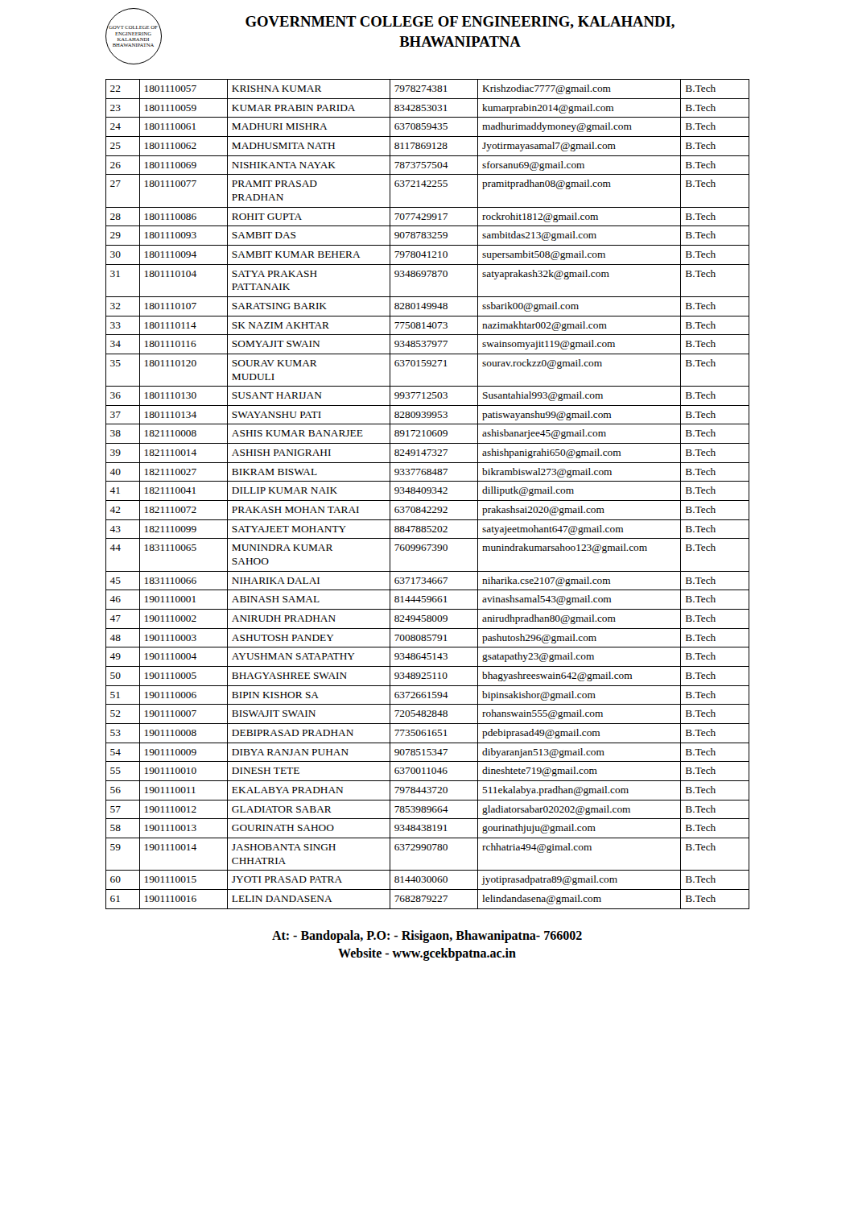GOVT COLLEGE OF ENGINEERING KALAHANDI BHAWANIPATNA
GOVERNMENT COLLEGE OF ENGINEERING, KALAHANDI,
BHAWANIPATNA
| 22 | 1801110057 | KRISHNA KUMAR | 7978274381 | Krishzodiac7777@gmail.com | B.Tech |
| 23 | 1801110059 | KUMAR PRABIN PARIDA | 8342853031 | kumarprabin2014@gmail.com | B.Tech |
| 24 | 1801110061 | MADHURI MISHRA | 6370859435 | madhurimaddymoney@gmail.com | B.Tech |
| 25 | 1801110062 | MADHUSMITA NATH | 8117869128 | Jyotirmayasamal7@gmail.com | B.Tech |
| 26 | 1801110069 | NISHIKANTA NAYAK | 7873757504 | sforsanu69@gmail.com | B.Tech |
| 27 | 1801110077 | PRAMIT PRASAD PRADHAN | 6372142255 | pramitpradhan08@gmail.com | B.Tech |
| 28 | 1801110086 | ROHIT GUPTA | 7077429917 | rockrohit1812@gmail.com | B.Tech |
| 29 | 1801110093 | SAMBIT DAS | 9078783259 | sambitdas213@gmail.com | B.Tech |
| 30 | 1801110094 | SAMBIT KUMAR BEHERA | 7978041210 | supersambit508@gmail.com | B.Tech |
| 31 | 1801110104 | SATYA PRAKASH PATTANAIK | 9348697870 | satyaprakash32k@gmail.com | B.Tech |
| 32 | 1801110107 | SARATSING BARIK | 8280149948 | ssbarik00@gmail.com | B.Tech |
| 33 | 1801110114 | SK NAZIM AKHTAR | 7750814073 | nazimakhtar002@gmail.com | B.Tech |
| 34 | 1801110116 | SOMYAJIT SWAIN | 9348537977 | swainsomyajit119@gmail.com | B.Tech |
| 35 | 1801110120 | SOURAV KUMAR MUDULI | 6370159271 | sourav.rockzz0@gmail.com | B.Tech |
| 36 | 1801110130 | SUSANT HARIJAN | 9937712503 | Susantahial993@gmail.com | B.Tech |
| 37 | 1801110134 | SWAYANSHU PATI | 8280939953 | patiswayanshu99@gmail.com | B.Tech |
| 38 | 1821110008 | ASHIS KUMAR BANARJEE | 8917210609 | ashisbanarjee45@gmail.com | B.Tech |
| 39 | 1821110014 | ASHISH PANIGRAHI | 8249147327 | ashishpanigrahi650@gmail.com | B.Tech |
| 40 | 1821110027 | BIKRAM BISWAL | 9337768487 | bikrambiswal273@gmail.com | B.Tech |
| 41 | 1821110041 | DILLIP KUMAR NAIK | 9348409342 | dilliputk@gmail.com | B.Tech |
| 42 | 1821110072 | PRAKASH MOHAN TARAI | 6370842292 | prakashsai2020@gmail.com | B.Tech |
| 43 | 1821110099 | SATYAJEET MOHANTY | 8847885202 | satyajeetmohant647@gmail.com | B.Tech |
| 44 | 1831110065 | MUNINDRA KUMAR SAHOO | 7609967390 | munindrakumarsahoo123@gmail.com | B.Tech |
| 45 | 1831110066 | NIHARIKA DALAI | 6371734667 | niharika.cse2107@gmail.com | B.Tech |
| 46 | 1901110001 | ABINASH SAMAL | 8144459661 | avinashsamal543@gmail.com | B.Tech |
| 47 | 1901110002 | ANIRUDH PRADHAN | 8249458009 | anirudhpradhan80@gmail.com | B.Tech |
| 48 | 1901110003 | ASHUTOSH PANDEY | 7008085791 | pashutosh296@gmail.com | B.Tech |
| 49 | 1901110004 | AYUSHMAN SATAPATHY | 9348645143 | gsatapathy23@gmail.com | B.Tech |
| 50 | 1901110005 | BHAGYASHREE SWAIN | 9348925110 | bhagyashreeswain642@gmail.com | B.Tech |
| 51 | 1901110006 | BIPIN KISHOR SA | 6372661594 | bipinsakishor@gmail.com | B.Tech |
| 52 | 1901110007 | BISWAJIT SWAIN | 7205482848 | rohanswain555@gmail.com | B.Tech |
| 53 | 1901110008 | DEBIPRASAD PRADHAN | 7735061651 | pdebiprasad49@gmail.com | B.Tech |
| 54 | 1901110009 | DIBYA RANJAN PUHAN | 9078515347 | dibyaranjan513@gmail.com | B.Tech |
| 55 | 1901110010 | DINESH TETE | 6370011046 | dineshtete719@gmail.com | B.Tech |
| 56 | 1901110011 | EKALABYA PRADHAN | 7978443720 | 511ekalabya.pradhan@gmail.com | B.Tech |
| 57 | 1901110012 | GLADIATOR SABAR | 7853989664 | gladiatorsabar020202@gmail.com | B.Tech |
| 58 | 1901110013 | GOURINATH SAHOO | 9348438191 | gourinathjuju@gmail.com | B.Tech |
| 59 | 1901110014 | JASHOBANTA SINGH CHHATRIA | 6372990780 | rchhatria494@gimal.com | B.Tech |
| 60 | 1901110015 | JYOTI PRASAD PATRA | 8144030060 | jyotiprasadpatra89@gmail.com | B.Tech |
| 61 | 1901110016 | LELIN DANDASENA | 7682879227 | lelindandasena@gmail.com | B.Tech |
At: - Bandopala, P.O: - Risigaon, Bhawanipatna- 766002
Website - www.gcekbpatna.ac.in